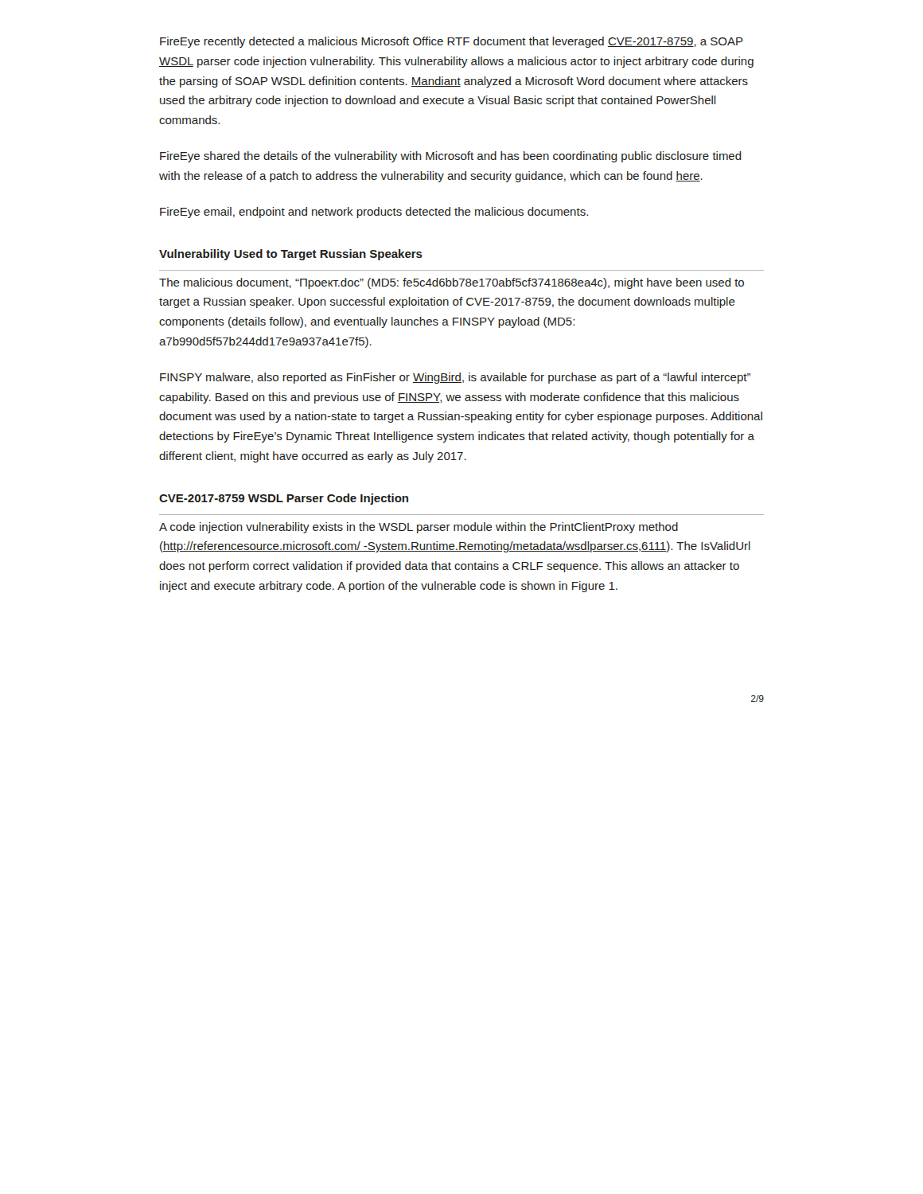FireEye recently detected a malicious Microsoft Office RTF document that leveraged CVE-2017-8759, a SOAP WSDL parser code injection vulnerability. This vulnerability allows a malicious actor to inject arbitrary code during the parsing of SOAP WSDL definition contents. Mandiant analyzed a Microsoft Word document where attackers used the arbitrary code injection to download and execute a Visual Basic script that contained PowerShell commands.
FireEye shared the details of the vulnerability with Microsoft and has been coordinating public disclosure timed with the release of a patch to address the vulnerability and security guidance, which can be found here.
FireEye email, endpoint and network products detected the malicious documents.
Vulnerability Used to Target Russian Speakers
The malicious document, “Проект.doc” (MD5: fe5c4d6bb78e170abf5cf3741868ea4c), might have been used to target a Russian speaker. Upon successful exploitation of CVE-2017-8759, the document downloads multiple components (details follow), and eventually launches a FINSPY payload (MD5: a7b990d5f57b244dd17e9a937a41e7f5).
FINSPY malware, also reported as FinFisher or WingBird, is available for purchase as part of a “lawful intercept” capability. Based on this and previous use of FINSPY, we assess with moderate confidence that this malicious document was used by a nation-state to target a Russian-speaking entity for cyber espionage purposes. Additional detections by FireEye’s Dynamic Threat Intelligence system indicates that related activity, though potentially for a different client, might have occurred as early as July 2017.
CVE-2017-8759 WSDL Parser Code Injection
A code injection vulnerability exists in the WSDL parser module within the PrintClientProxy method (http://referencesource.microsoft.com/ -System.Runtime.Remoting/metadata/wsdlparser.cs,6111). The IsValidUrl does not perform correct validation if provided data that contains a CRLF sequence. This allows an attacker to inject and execute arbitrary code. A portion of the vulnerable code is shown in Figure 1.
2/9